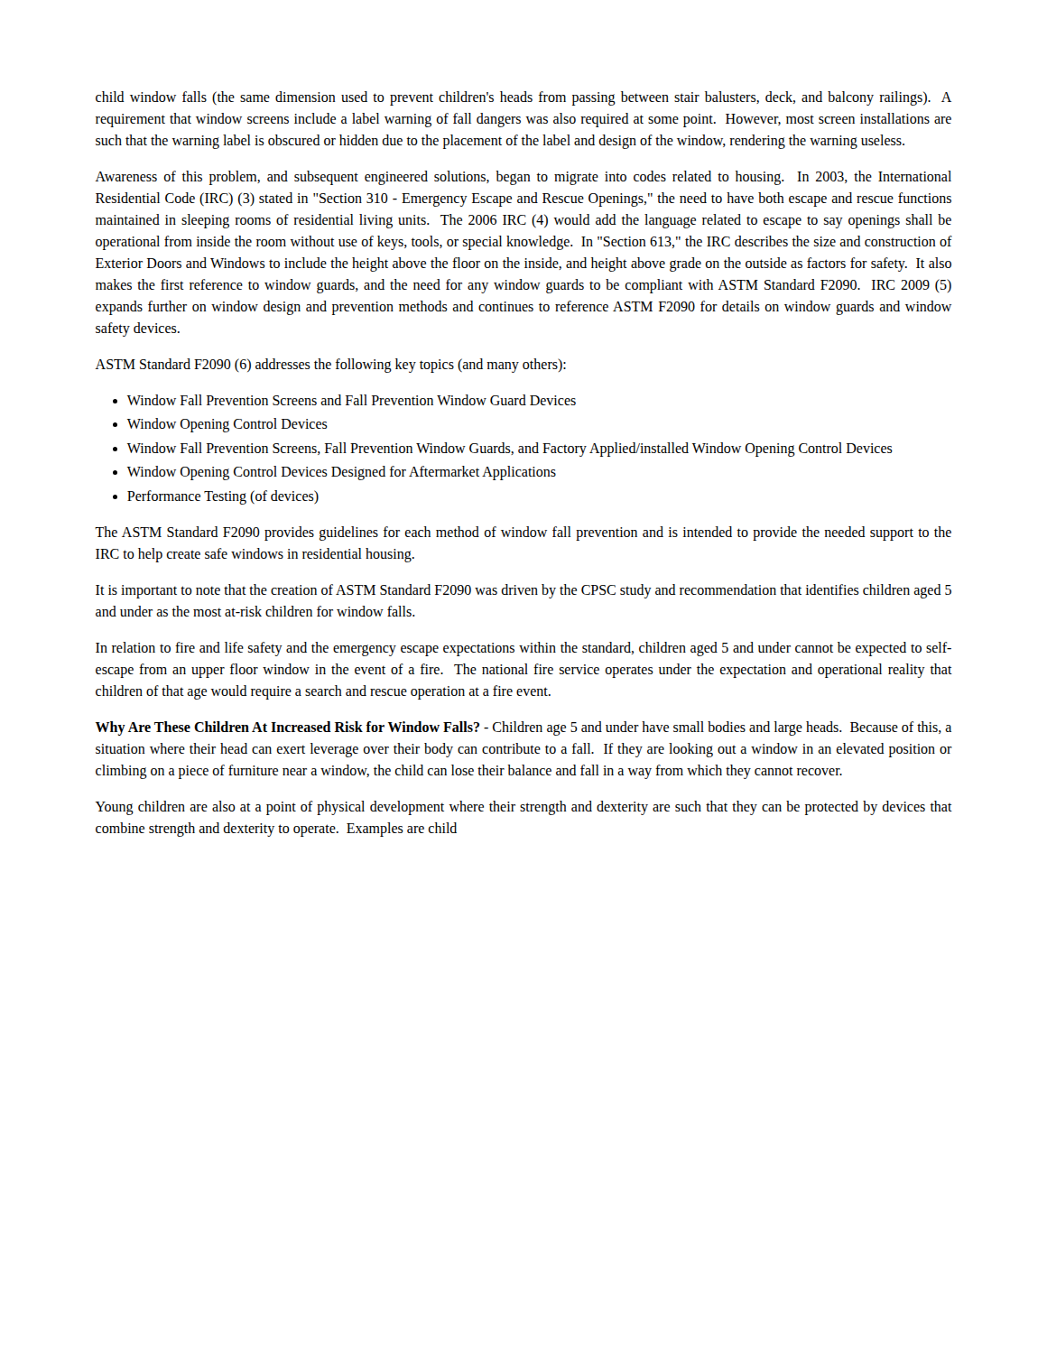child window falls (the same dimension used to prevent children's heads from passing between stair balusters, deck, and balcony railings). A requirement that window screens include a label warning of fall dangers was also required at some point. However, most screen installations are such that the warning label is obscured or hidden due to the placement of the label and design of the window, rendering the warning useless.
Awareness of this problem, and subsequent engineered solutions, began to migrate into codes related to housing. In 2003, the International Residential Code (IRC) (3) stated in "Section 310 - Emergency Escape and Rescue Openings," the need to have both escape and rescue functions maintained in sleeping rooms of residential living units. The 2006 IRC (4) would add the language related to escape to say openings shall be operational from inside the room without use of keys, tools, or special knowledge. In "Section 613," the IRC describes the size and construction of Exterior Doors and Windows to include the height above the floor on the inside, and height above grade on the outside as factors for safety. It also makes the first reference to window guards, and the need for any window guards to be compliant with ASTM Standard F2090. IRC 2009 (5) expands further on window design and prevention methods and continues to reference ASTM F2090 for details on window guards and window safety devices.
ASTM Standard F2090 (6) addresses the following key topics (and many others):
Window Fall Prevention Screens and Fall Prevention Window Guard Devices
Window Opening Control Devices
Window Fall Prevention Screens, Fall Prevention Window Guards, and Factory Applied/installed Window Opening Control Devices
Window Opening Control Devices Designed for Aftermarket Applications
Performance Testing (of devices)
The ASTM Standard F2090 provides guidelines for each method of window fall prevention and is intended to provide the needed support to the IRC to help create safe windows in residential housing.
It is important to note that the creation of ASTM Standard F2090 was driven by the CPSC study and recommendation that identifies children aged 5 and under as the most at-risk children for window falls.
In relation to fire and life safety and the emergency escape expectations within the standard, children aged 5 and under cannot be expected to self-escape from an upper floor window in the event of a fire. The national fire service operates under the expectation and operational reality that children of that age would require a search and rescue operation at a fire event.
Why Are These Children At Increased Risk for Window Falls? - Children age 5 and under have small bodies and large heads. Because of this, a situation where their head can exert leverage over their body can contribute to a fall. If they are looking out a window in an elevated position or climbing on a piece of furniture near a window, the child can lose their balance and fall in a way from which they cannot recover.
Young children are also at a point of physical development where their strength and dexterity are such that they can be protected by devices that combine strength and dexterity to operate. Examples are child